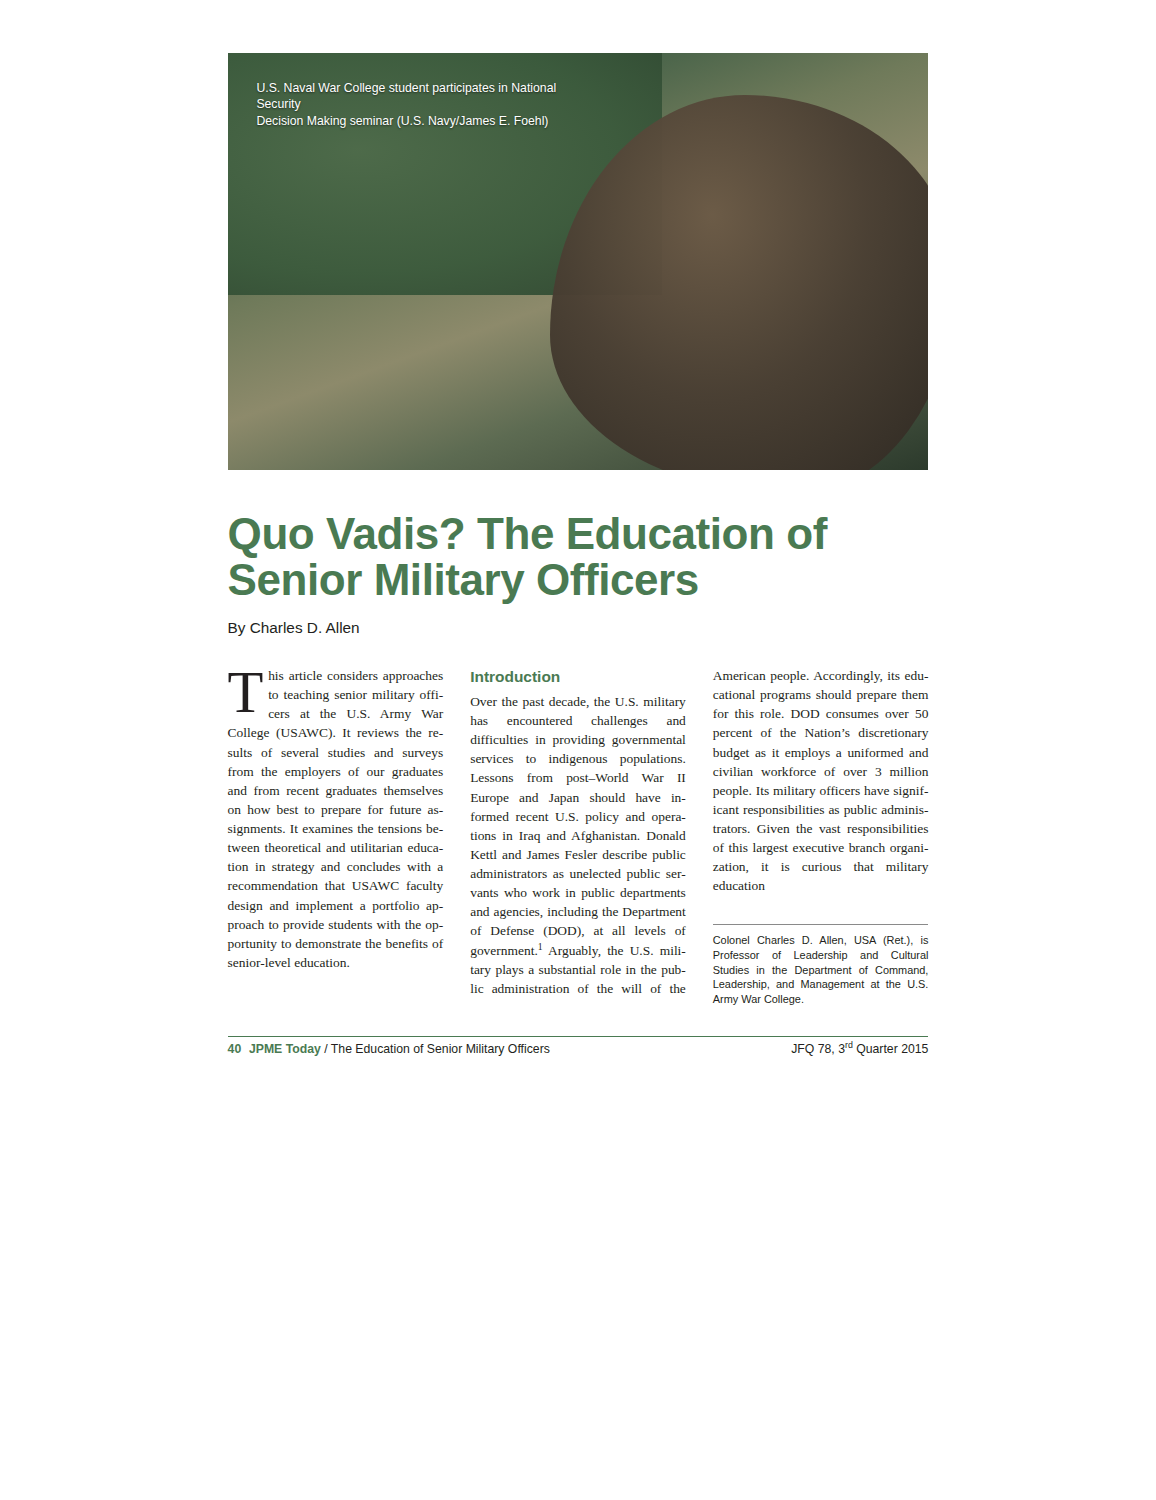U.S. Naval War College student participates in National Security
Decision Making seminar (U.S. Navy/James E. Foehl)
Quo Vadis? The Education of
Senior Military Officers
By Charles D. Allen
This article considers approaches to teaching senior military officers at the U.S. Army War College (USAWC). It reviews the results of several studies and surveys from the employers of our graduates and from recent graduates themselves on how best to prepare for future assignments. It examines the tensions between theoretical and utilitarian education in strategy and concludes with a recom­mendation that USAWC faculty design and implement a portfolio approach to provide students with the opportunity to demonstrate the benefits of senior-level education.
Introduction
Over the past decade, the U.S. military has encountered challenges and difficul­ties in providing governmental services to indigenous populations. Lessons from post–World War II Europe and Japan should have informed recent U.S. policy and operations in Iraq and Afghanistan. Donald Kettl and James Fesler describe public administrators as unelected public servants who work in public departments and agencies, including the Department of Defense (DOD), at all levels of government.1 Arguably, the U.S. military plays a substantial role in the public admin­istration of the will of the American people. Accordingly, its educational programs should prepare them for this role. DOD consumes over 50 percent of the Nation’s discretionary budget as it employs a uniformed and civilian workforce of over 3 million people. Its military officers have significant responsibilities as public administrators. Given the vast responsibilities of this largest executive branch organization, it is curious that military education
Colonel Charles D. Allen, USA (Ret.), is Professor of Leadership and Cultural Studies in the Department of Command, Leadership, and Management at the U.S. Army War College.
40 JPME Today / The Education of Senior Military Officers
JFQ 78, 3rd Quarter 2015